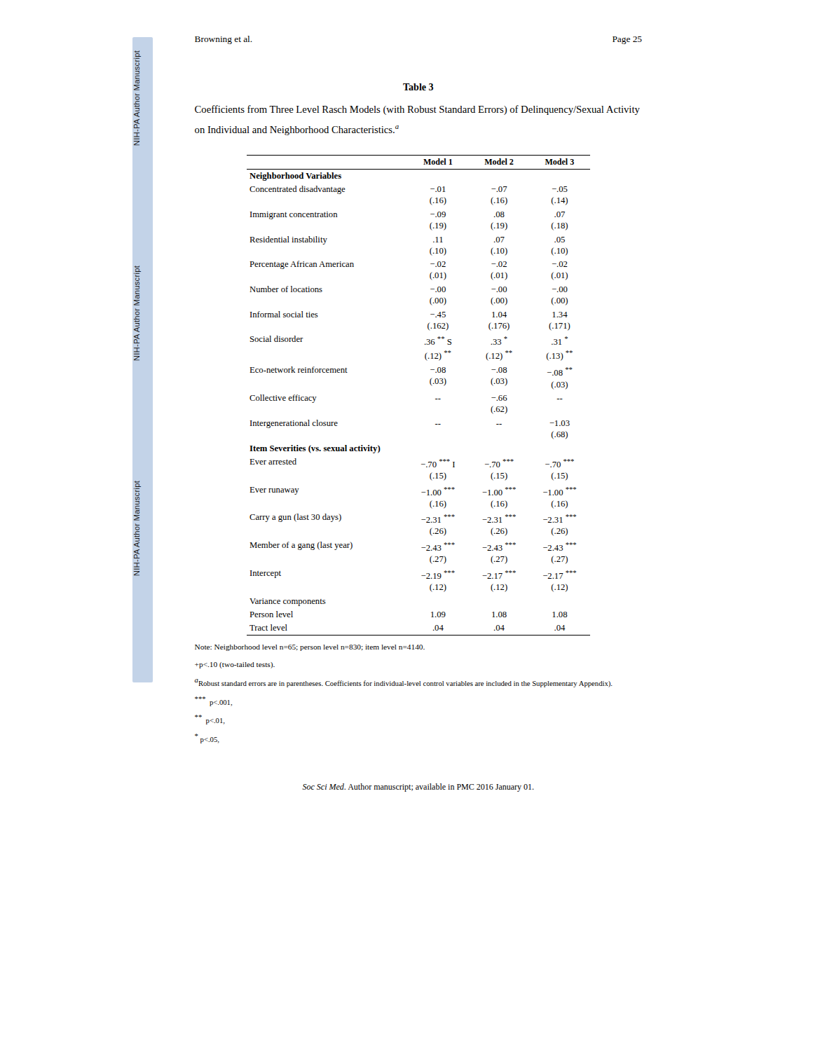NIH-PA Author Manuscript
NIH-PA Author Manuscript
NIH-PA Author Manuscript
Browning et al.
Page 25
Table 3
Coefficients from Three Level Rasch Models (with Robust Standard Errors) of Delinquency/Sexual Activity on Individual and Neighborhood Characteristics.a
| | Model 1 | Model 2 | Model 3 |
| --- | --- | --- | --- |
| Neighborhood Variables | | | |
| Concentrated disadvantage | −.01 (.16) | −.07 (.16) | −.05 (.14) |
| Immigrant concentration | −.09 (.19) | .08 (.19) | .07 (.18) |
| Residential instability | .11 (.10) | .07 (.10) | .05 (.10) |
| Percentage African American | −.02 (.01) | −.02 (.01) | −.02 (.01) |
| Number of locations | −.00 (.00) | −.00 (.00) | −.00 (.00) |
| Informal social ties | −.45 (.162) | 1.04 (.176) | 1.34 (.171) |
| Social disorder | .36 ** S (.12) ** | .33 * (.12) ** | .31 * (.13) ** |
| Eco-network reinforcement | −.08 (.03) | −.08 (.03) | −.08 ** (.03) |
| Collective efficacy | -- | −.66 (.62) | -- |
| Intergenerational closure | -- | -- | −1.03 (.68) |
| Item Severities (vs. sexual activity) | | | |
| Ever arrested | −.70 *** I (.15) | −.70 *** (.15) | −.70 *** (.15) |
| Ever runaway | −1.00 *** (.16) | −1.00 *** (.16) | −1.00 *** (.16) |
| Carry a gun (last 30 days) | −2.31 *** (.26) | −2.31 *** (.26) | −2.31 *** (.26) |
| Member of a gang (last year) | −2.43 *** (.27) | −2.43 *** (.27) | −2.43 *** (.27) |
| Intercept | −2.19 *** (.12) | −2.17 *** (.12) | −2.17 *** (.12) |
| Variance components | | | |
| Person level | 1.09 | 1.08 | 1.08 |
| Tract level | .04 | .04 | .04 |
Note: Neighborhood level n=65; person level n=830; item level n=4140.
+p<.10 (two-tailed tests).
aRobust standard errors are in parentheses. Coefficients for individual-level control variables are included in the Supplementary Appendix).
*** p<.001,
** p<.01,
* p<.05,
Soc Sci Med. Author manuscript; available in PMC 2016 January 01.